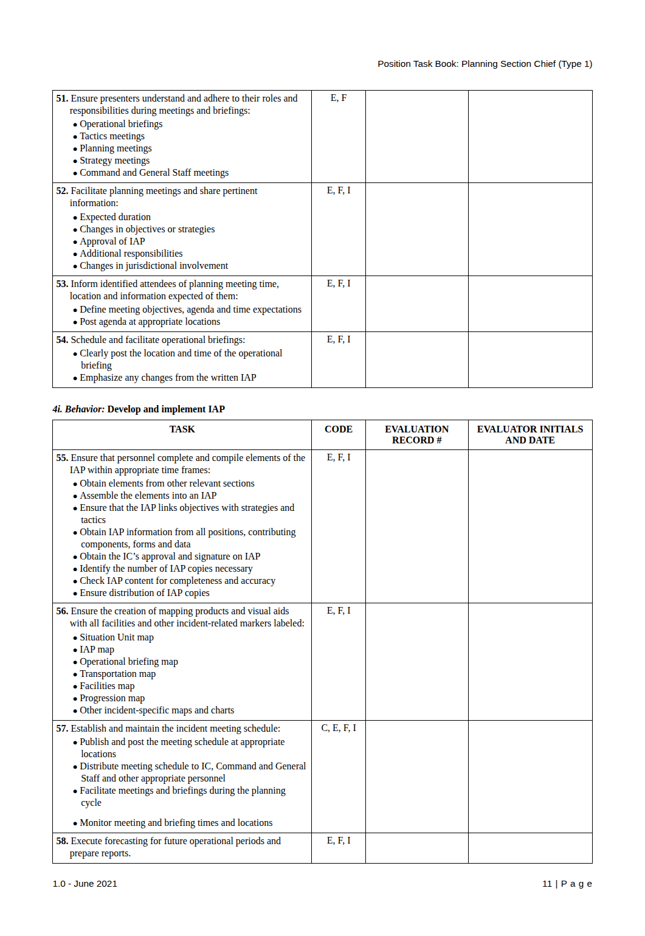Position Task Book: Planning Section Chief (Type 1)
| 51. Ensure presenters understand and adhere to their roles and responsibilities during meetings and briefings: Operational briefings Tactics meetings Planning meetings Strategy meetings Command and General Staff meetings | E, F | | |
| 52. Facilitate planning meetings and share pertinent information: Expected duration Changes in objectives or strategies Approval of IAP Additional responsibilities Changes in jurisdictional involvement | E, F, I | | |
| 53. Inform identified attendees of planning meeting time, location and information expected of them: Define meeting objectives, agenda and time expectations Post agenda at appropriate locations | E, F, I | | |
| 54. Schedule and facilitate operational briefings: Clearly post the location and time of the operational briefing Emphasize any changes from the written IAP | E, F, I | | |
4i. Behavior: Develop and implement IAP
| TASK | CODE | EVALUATION RECORD # | EVALUATOR INITIALS AND DATE |
| --- | --- | --- | --- |
| 55. Ensure that personnel complete and compile elements of the IAP within appropriate time frames: Obtain elements from other relevant sections Assemble the elements into an IAP Ensure that the IAP links objectives with strategies and tactics Obtain IAP information from all positions, contributing components, forms and data Obtain the IC’s approval and signature on IAP Identify the number of IAP copies necessary Check IAP content for completeness and accuracy Ensure distribution of IAP copies | E, F, I | | |
| 56. Ensure the creation of mapping products and visual aids with all facilities and other incident-related markers labeled: Situation Unit map IAP map Operational briefing map Transportation map Facilities map Progression map Other incident-specific maps and charts | E, F, I | | |
| 57. Establish and maintain the incident meeting schedule: Publish and post the meeting schedule at appropriate locations Distribute meeting schedule to IC, Command and General Staff and other appropriate personnel Facilitate meetings and briefings during the planning cycle Monitor meeting and briefing times and locations | C, E, F, I | | |
| 58. Execute forecasting for future operational periods and prepare reports. | E, F, I | | |
1.0 - June 2021 11 | P a g e